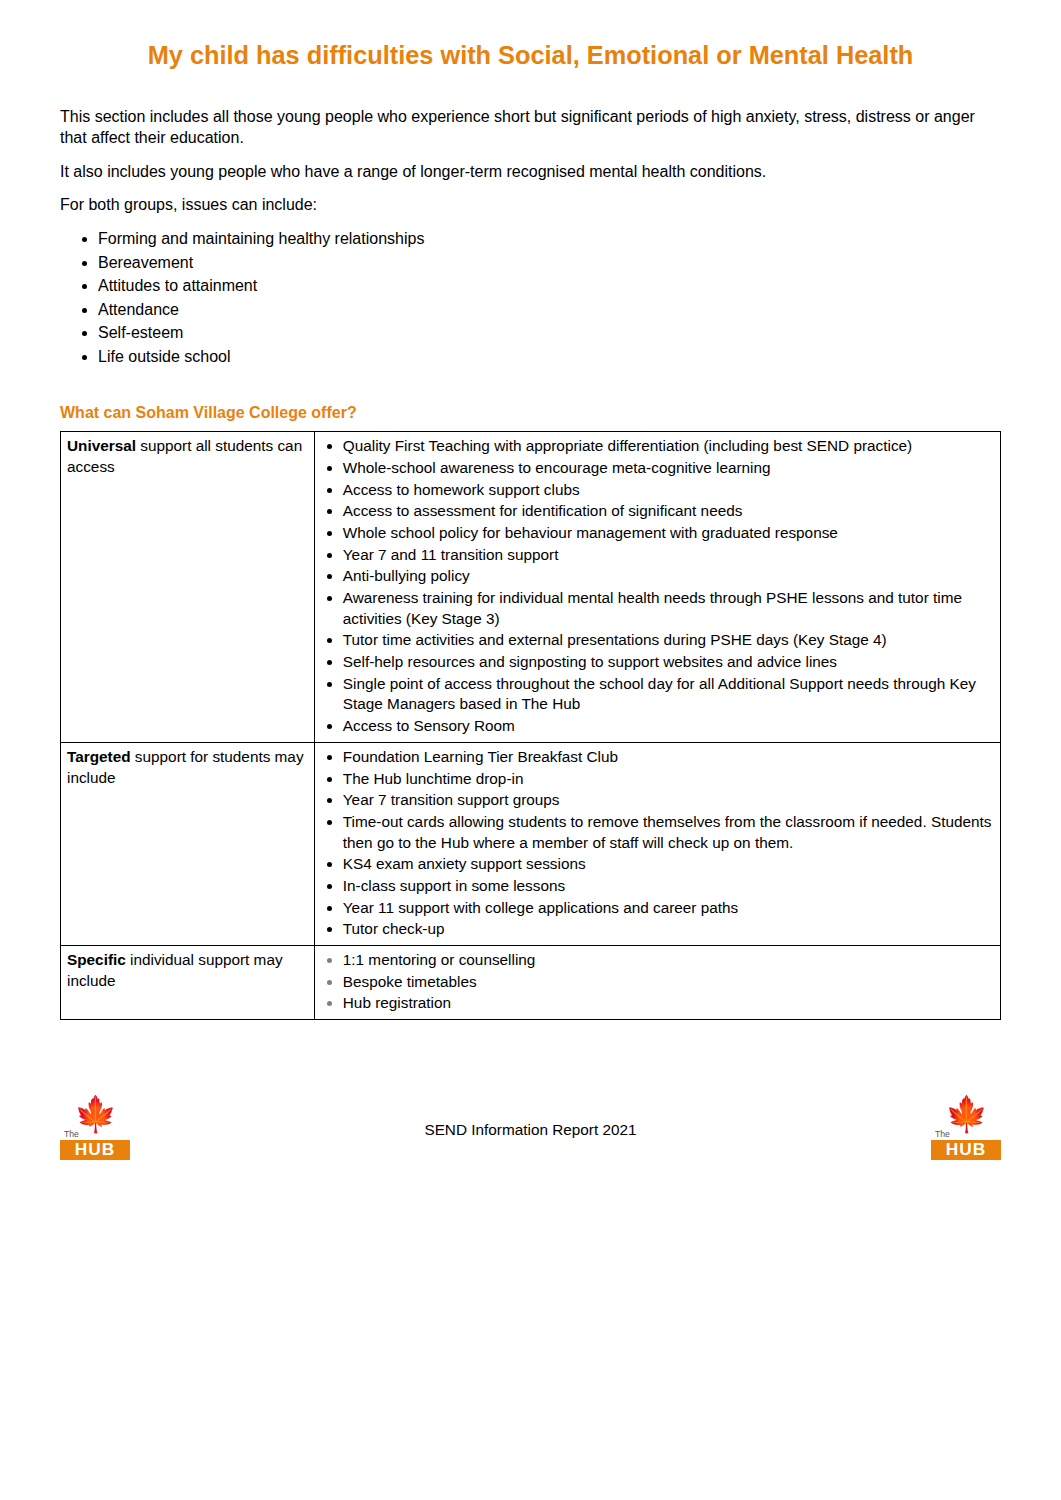My child has difficulties with Social, Emotional or Mental Health
This section includes all those young people who experience short but significant periods of high anxiety, stress, distress or anger that affect their education.
It also includes young people who have a range of longer-term recognised mental health conditions.
For both groups, issues can include:
Forming and maintaining healthy relationships
Bereavement
Attitudes to attainment
Attendance
Self-esteem
Life outside school
What can Soham Village College offer?
| Universal support all students can access | Quality First Teaching with appropriate differentiation (including best SEND practice) Whole-school awareness to encourage meta-cognitive learning Access to homework support clubs Access to assessment for identification of significant needs Whole school policy for behaviour management with graduated response Year 7 and 11 transition support Anti-bullying policy Awareness training for individual mental health needs through PSHE lessons and tutor time activities (Key Stage 3) Tutor time activities and external presentations during PSHE days (Key Stage 4) Self-help resources and signposting to support websites and advice lines Single point of access throughout the school day for all Additional Support needs through Key Stage Managers based in The Hub Access to Sensory Room |
| Targeted support for students may include | Foundation Learning Tier Breakfast Club The Hub lunchtime drop-in Year 7 transition support groups Time-out cards allowing students to remove themselves from the classroom if needed. Students then go to the Hub where a member of staff will check up on them. KS4 exam anxiety support sessions In-class support in some lessons Year 11 support with college applications and career paths Tutor check-up |
| Specific individual support may include | 1:1 mentoring or counselling Bespoke timetables Hub registration |
🍁
The
HUB
SEND Information Report 2021
🍁
The
HUB